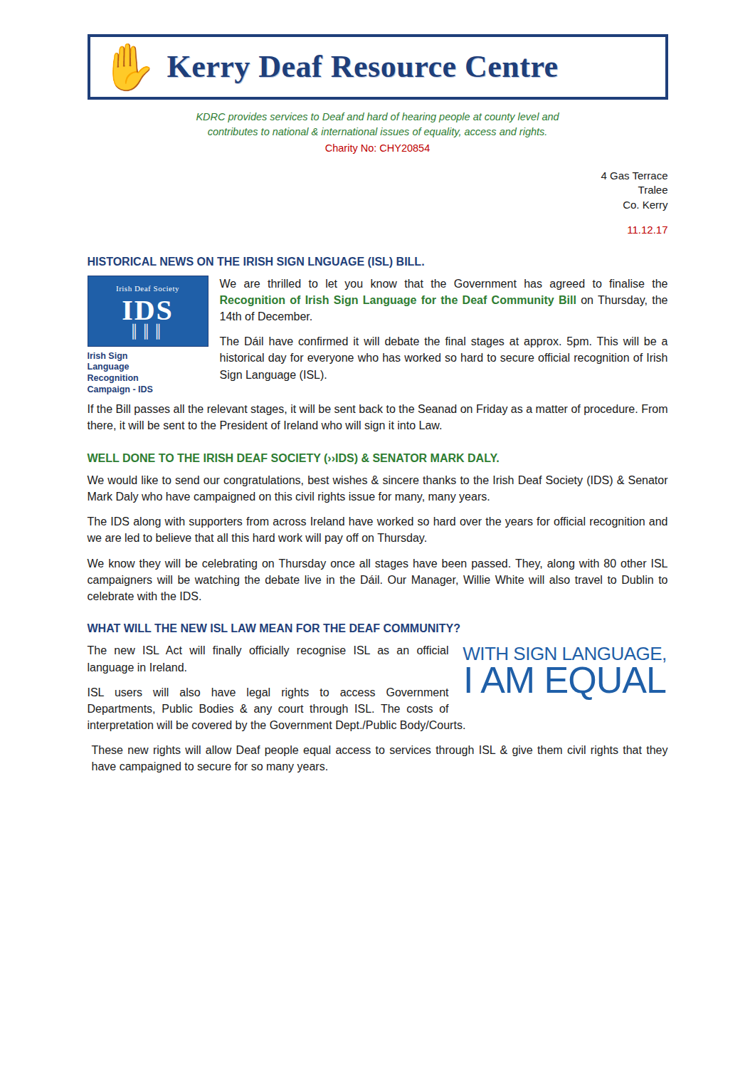✋
Kerry Deaf Resource Centre
KDRC provides services to Deaf and hard of hearing people at county level and
contributes to national & international issues of equality, access and rights.
Charity No: CHY20854
4 Gas Terrace
Tralee
Co. Kerry
11.12.17
Historical news on the Irish Sign Lnguage (ISL) Bill.
Irish Deaf Society
IDS
║║║
Irish Sign
Language
Recognition
Campaign - IDS
We are thrilled to let you know that the Government has agreed to finalise the Recognition of Irish Sign Language for the Deaf Community Bill on Thursday, the 14th of December.
The Dáil have confirmed it will debate the final stages at approx. 5pm. This will be a historical day for everyone who has worked so hard to secure official recognition of Irish Sign Language (ISL).
If the Bill passes all the relevant stages, it will be sent back to the Seanad on Friday as a matter of procedure. From there, it will be sent to the President of Ireland who will sign it into Law.
Well done to the Irish Deaf Society (››IDS) & Senator Mark Daly.
We would like to send our congratulations, best wishes & sincere thanks to the Irish Deaf Society (IDS) & Senator Mark Daly who have campaigned on this civil rights issue for many, many years.
The IDS along with supporters from across Ireland have worked so hard over the years for official recognition and we are led to believe that all this hard work will pay off on Thursday.
We know they will be celebrating on Thursday once all stages have been passed. They, along with 80 other ISL campaigners will be watching the debate live in the Dáil. Our Manager, Willie White will also travel to Dublin to celebrate with the IDS.
What will the new ISL law mean for the Deaf Community?
WITH SIGN LANGUAGE,
I AM EQUAL
The new ISL Act will finally officially recognise ISL as an official language in Ireland.
ISL users will also have legal rights to access Government Departments, Public Bodies & any court through ISL. The costs of interpretation will be covered by the Government Dept./Public Body/Courts.
These new rights will allow Deaf people equal access to services through ISL & give them civil rights that they have campaigned to secure for so many years.